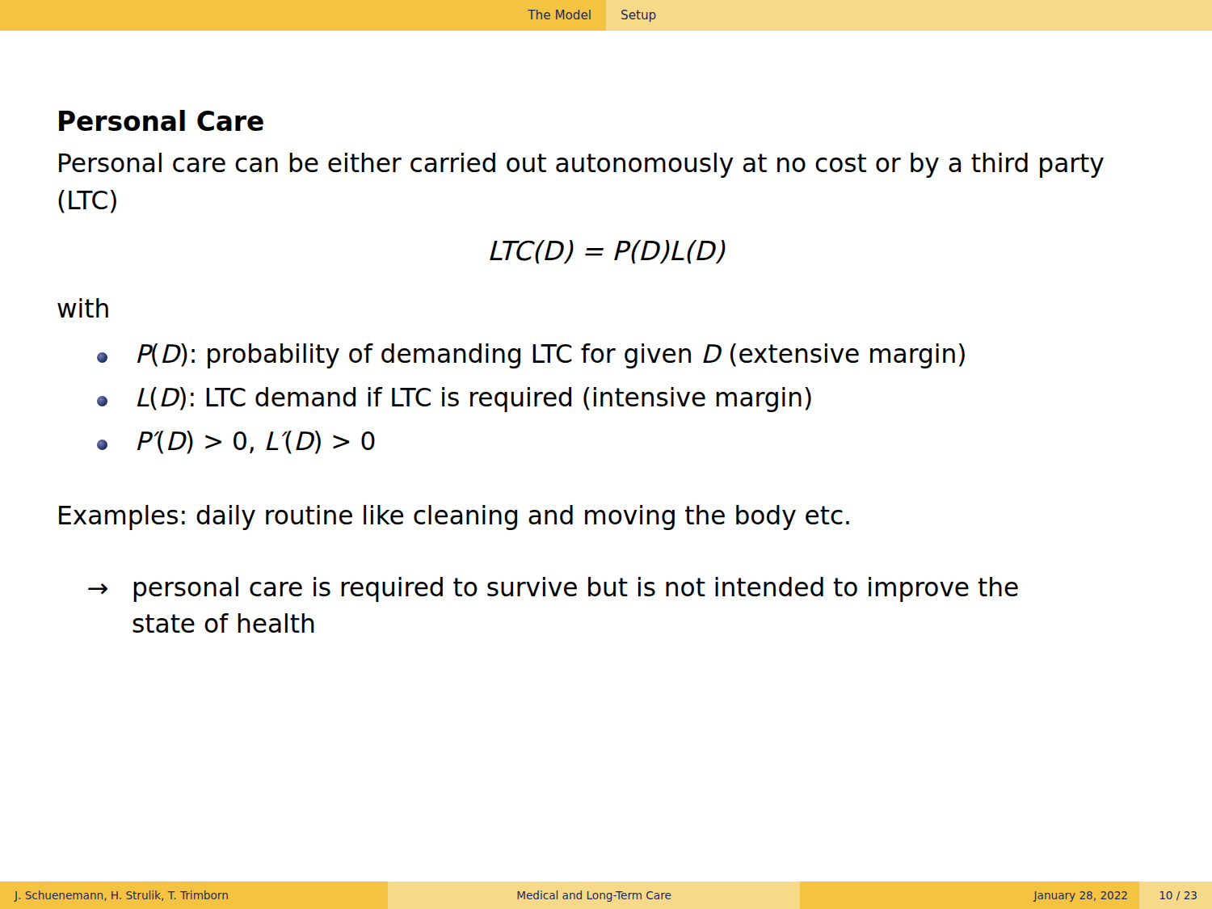The Model
Setup
Personal Care
Personal care can be either carried out autonomously at no cost or by a third party (LTC)
LTC(D) = P(D)L(D)
with
P(D): probability of demanding LTC for given D (extensive margin)
L(D): LTC demand if LTC is required (intensive margin)
P′(D) > 0, L′(D) > 0
Examples: daily routine like cleaning and moving the body etc.
→
personal care is required to survive but is not intended to improve the state of health
J. Schuenemann, H. Strulik, T. Trimborn
Medical and Long-Term Care
January 28, 2022
10 / 23